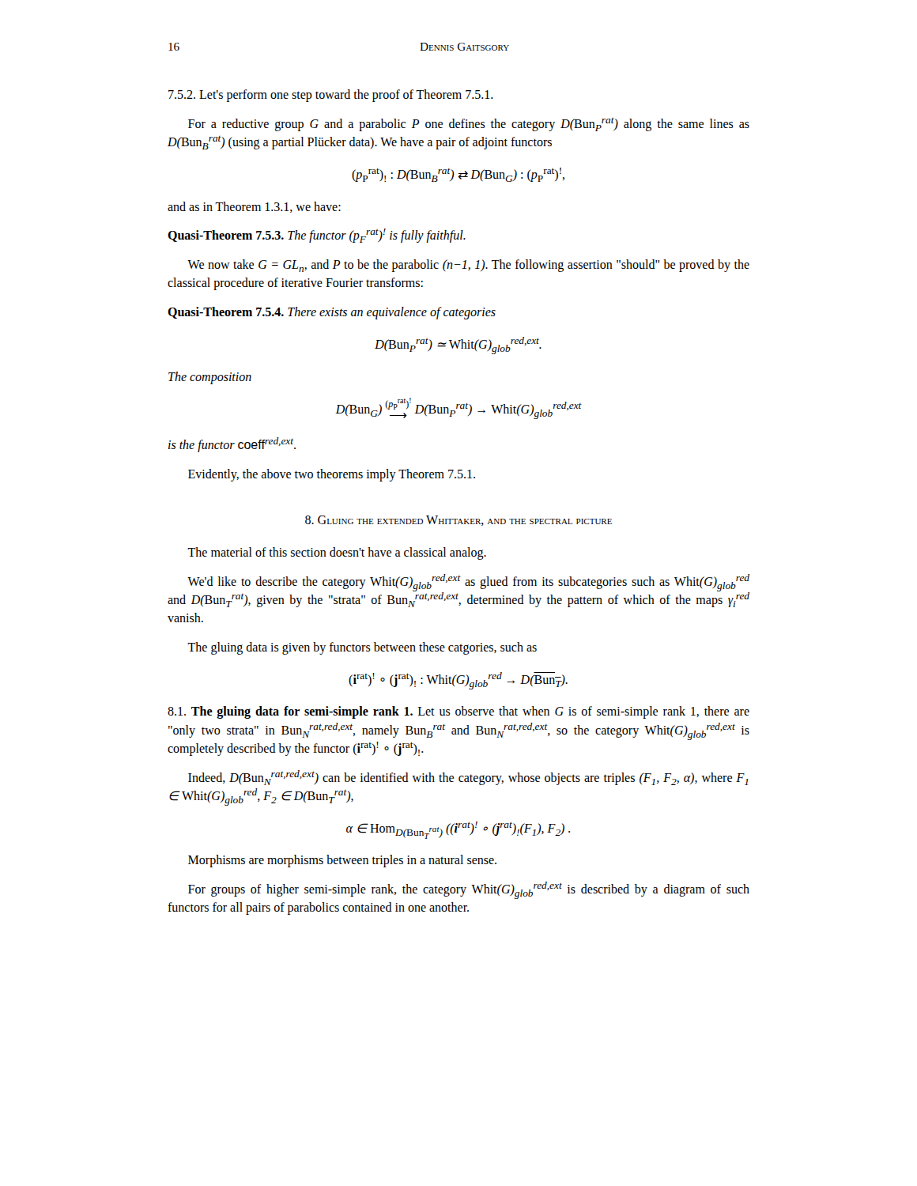16 Dennis Gaitsgory
7.5.2. Let's perform one step toward the proof of Theorem 7.5.1.
For a reductive group G and a parabolic P one defines the category D(BunPrat) along the same lines as D(BunBrat) (using a partial Plücker data). We have a pair of adjoint functors
(pPrat)! : D(BunBrat) ⇄ D(BunG) : (pPrat)!,
and as in Theorem 1.3.1, we have:
Quasi-Theorem 7.5.3. The functor (pFrat)! is fully faithful.
We now take G = GLn, and P to be the parabolic (n−1, 1). The following assertion "should" be proved by the classical procedure of iterative Fourier transforms:
Quasi-Theorem 7.5.4. There exists an equivalence of categories
D(BunPrat) ≃ Whit(G)globred,ext.
The composition
D(BunG) (pPrat)!⟶ D(BunPrat) → Whit(G)globred,ext
is the functor coeffred,ext.
Evidently, the above two theorems imply Theorem 7.5.1.
8. Gluing the extended Whittaker, and the spectral picture
The material of this section doesn't have a classical analog.
We'd like to describe the category Whit(G)globred,ext as glued from its subcategories such as Whit(G)globred and D(BunTrat), given by the "strata" of BunNrat,red,ext, determined by the pattern of which of the maps γired vanish.
The gluing data is given by functors between these catgories, such as
(irat)! ∘ (jrat)! : Whit(G)globred → D(BunT).
8.1. The gluing data for semi-simple rank 1. Let us observe that when G is of semi-simple rank 1, there are "only two strata" in BunNrat,red,ext, namely BunBrat and BunNrat,red,ext, so the category Whit(G)globred,ext is completely described by the functor (irat)! ∘ (jrat)!.
Indeed, D(BunNrat,red,ext) can be identified with the category, whose objects are triples (F1, F2, α), where F1 ∈ Whit(G)globred, F2 ∈ D(BunTrat),
α ∈ HomD(BunTrat) ((irat)! ∘ (jrat)!(F1), F2) .
Morphisms are morphisms between triples in a natural sense.
For groups of higher semi-simple rank, the category Whit(G)globred,ext is described by a diagram of such functors for all pairs of parabolics contained in one another.